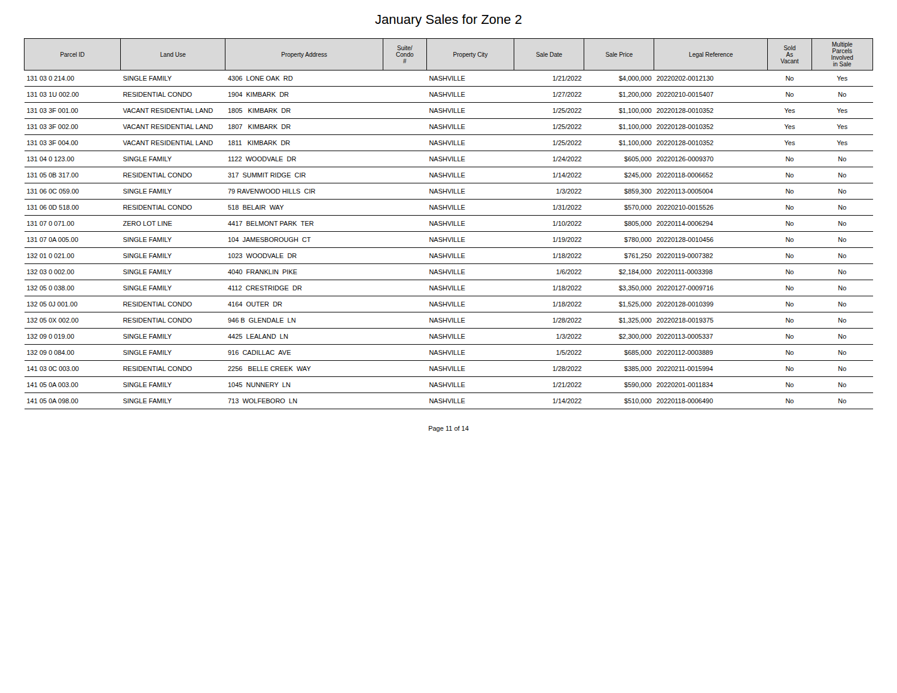January Sales for Zone 2
| Parcel ID | Land Use | Property Address | Suite/ Condo # | Property City | Sale Date | Sale Price | Legal Reference | Sold As Vacant | Multiple Parcels Involved in Sale |
| --- | --- | --- | --- | --- | --- | --- | --- | --- | --- |
| 131 03 0 214.00 | SINGLE FAMILY | 4306 LONE OAK RD | | NASHVILLE | 1/21/2022 | $4,000,000 | 20220202-0012130 | No | Yes |
| 131 03 1U 002.00 | RESIDENTIAL CONDO | 1904 KIMBARK DR | | NASHVILLE | 1/27/2022 | $1,200,000 | 20220210-0015407 | No | No |
| 131 03 3F 001.00 | VACANT RESIDENTIAL LAND | 1805 KIMBARK DR | | NASHVILLE | 1/25/2022 | $1,100,000 | 20220128-0010352 | Yes | Yes |
| 131 03 3F 002.00 | VACANT RESIDENTIAL LAND | 1807 KIMBARK DR | | NASHVILLE | 1/25/2022 | $1,100,000 | 20220128-0010352 | Yes | Yes |
| 131 03 3F 004.00 | VACANT RESIDENTIAL LAND | 1811 KIMBARK DR | | NASHVILLE | 1/25/2022 | $1,100,000 | 20220128-0010352 | Yes | Yes |
| 131 04 0 123.00 | SINGLE FAMILY | 1122 WOODVALE DR | | NASHVILLE | 1/24/2022 | $605,000 | 20220126-0009370 | No | No |
| 131 05 0B 317.00 | RESIDENTIAL CONDO | 317 SUMMIT RIDGE CIR | | NASHVILLE | 1/14/2022 | $245,000 | 20220118-0006652 | No | No |
| 131 06 0C 059.00 | SINGLE FAMILY | 79 RAVENWOOD HILLS CIR | | NASHVILLE | 1/3/2022 | $859,300 | 20220113-0005004 | No | No |
| 131 06 0D 518.00 | RESIDENTIAL CONDO | 518 BELAIR WAY | | NASHVILLE | 1/31/2022 | $570,000 | 20220210-0015526 | No | No |
| 131 07 0 071.00 | ZERO LOT LINE | 4417 BELMONT PARK TER | | NASHVILLE | 1/10/2022 | $805,000 | 20220114-0006294 | No | No |
| 131 07 0A 005.00 | SINGLE FAMILY | 104 JAMESBOROUGH CT | | NASHVILLE | 1/19/2022 | $780,000 | 20220128-0010456 | No | No |
| 132 01 0 021.00 | SINGLE FAMILY | 1023 WOODVALE DR | | NASHVILLE | 1/18/2022 | $761,250 | 20220119-0007382 | No | No |
| 132 03 0 002.00 | SINGLE FAMILY | 4040 FRANKLIN PIKE | | NASHVILLE | 1/6/2022 | $2,184,000 | 20220111-0003398 | No | No |
| 132 05 0 038.00 | SINGLE FAMILY | 4112 CRESTRIDGE DR | | NASHVILLE | 1/18/2022 | $3,350,000 | 20220127-0009716 | No | No |
| 132 05 0J 001.00 | RESIDENTIAL CONDO | 4164 OUTER DR | | NASHVILLE | 1/18/2022 | $1,525,000 | 20220128-0010399 | No | No |
| 132 05 0X 002.00 | RESIDENTIAL CONDO | 946 B GLENDALE LN | | NASHVILLE | 1/28/2022 | $1,325,000 | 20220218-0019375 | No | No |
| 132 09 0 019.00 | SINGLE FAMILY | 4425 LEALAND LN | | NASHVILLE | 1/3/2022 | $2,300,000 | 20220113-0005337 | No | No |
| 132 09 0 084.00 | SINGLE FAMILY | 916 CADILLAC AVE | | NASHVILLE | 1/5/2022 | $685,000 | 20220112-0003889 | No | No |
| 141 03 0C 003.00 | RESIDENTIAL CONDO | 2256 BELLE CREEK WAY | | NASHVILLE | 1/28/2022 | $385,000 | 20220211-0015994 | No | No |
| 141 05 0A 003.00 | SINGLE FAMILY | 1045 NUNNERY LN | | NASHVILLE | 1/21/2022 | $590,000 | 20220201-0011834 | No | No |
| 141 05 0A 098.00 | SINGLE FAMILY | 713 WOLFEBORO LN | | NASHVILLE | 1/14/2022 | $510,000 | 20220118-0006490 | No | No |
Page 11 of 14